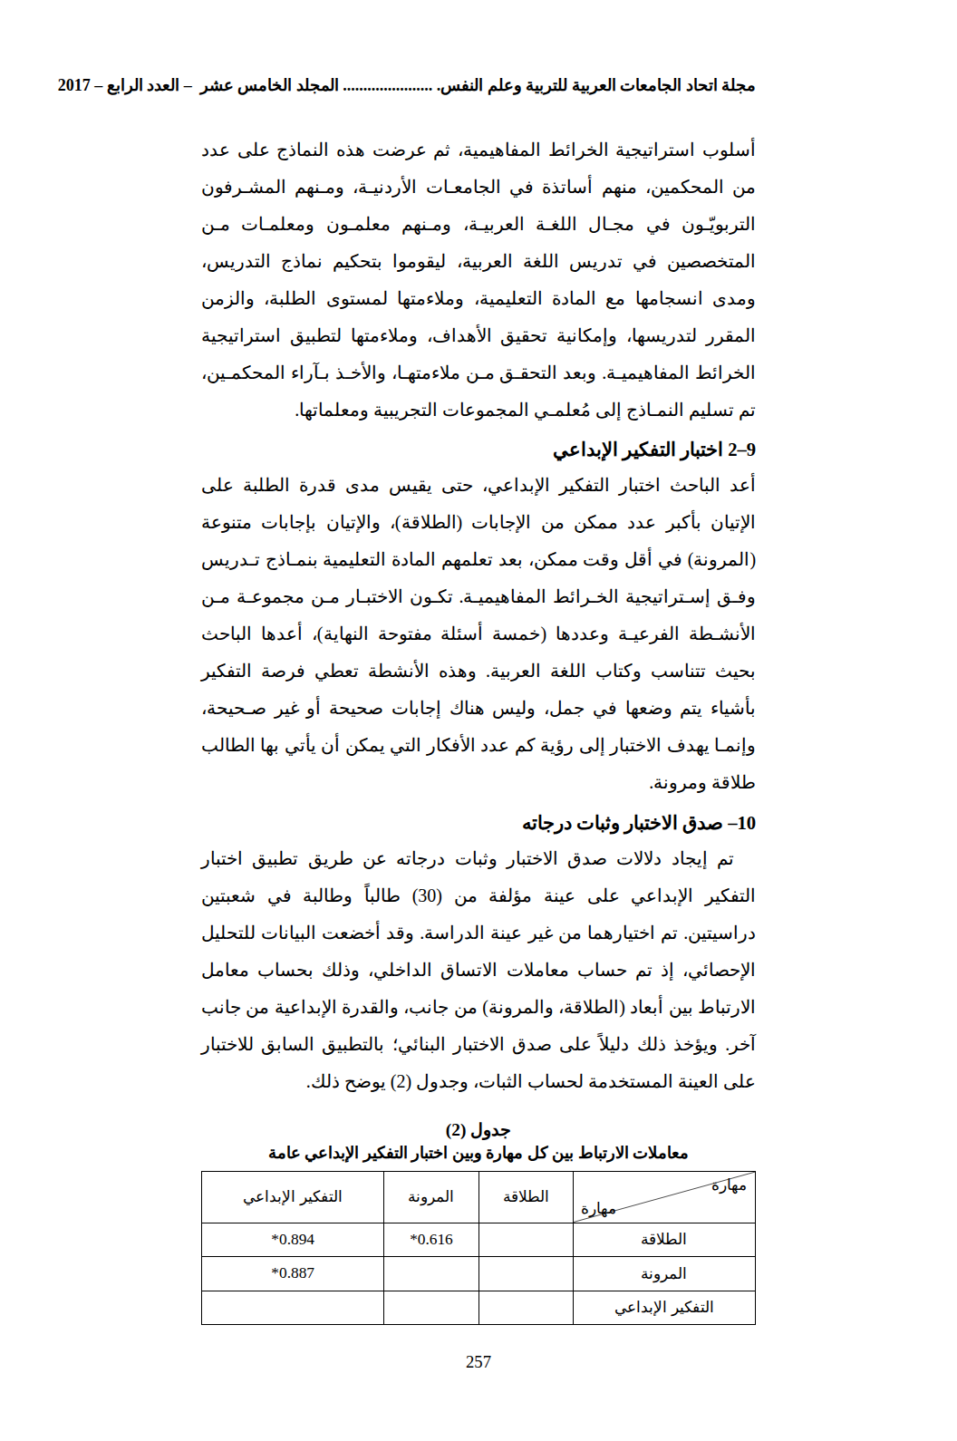مجلة اتحاد الجامعات العربية للتربية وعلم النفس. ...................... المجلد الخامس عشر – العدد الرابع – 2017
أسلوب استراتيجية الخرائط المفاهيمية، ثم عرضت هذه النماذج على عدد من المحكمين، منهم أساتذة في الجامعـات الأردنيـة، ومـنهم المشـرفون التربويّـون في مجـال اللغـة العربيـة، ومـنهم معلمـون ومعلمـات مـن المتخصصين في تدريس اللغة العربية، ليقوموا بتحكيم نماذج التدريس، ومدى انسجامها مع المادة التعليمية، وملاءمتها لمستوى الطلبة، والزمن المقرر لتدريسها، وإمكانية تحقيق الأهداف، وملاءمتها لتطبيق استراتيجية الخرائط المفاهيميـة. وبعد التحقـق مـن ملاءمتهـا، والأخـذ بـآراء المحكمـين، تم تسليم النمـاذج إلى مُعلمـي المجموعات التجريبية ومعلماتها.
9–2 اختبار التفكير الإبداعي
أعد الباحث اختبار التفكير الإبداعي، حتى يقيس مدى قدرة الطلبة على الإتيان بأكبر عدد ممكن من الإجابات (الطلاقة)، والإتيان بإجابات متنوعة (المرونة) في أقل وقت ممكن، بعد تعلمهم المادة التعليمية بنمـاذج تـدريس وفـق إسـتراتيجية الخـرائط المفاهيميـة. تكـون الاختبـار مـن مجموعـة مـن الأنشـطة الفرعيـة وعددها (خمسة أسئلة مفتوحة النهاية)، أعدها الباحث بحيث تتناسب وكتاب اللغة العربية. وهذه الأنشطة تعطي فرصة التفكير بأشياء يتم وضعها في جمل، وليس هناك إجابات صحيحة أو غير صـحيحة، وإنمـا يهدف الاختبار إلى رؤية كم عدد الأفكار التي يمكن أن يأتي بها الطالب طلاقة ومرونة.
10– صدق الاختبار وثبات درجاته
تم إيجاد دلالات صدق الاختبار وثبات درجاته عن طريق تطبيق اختبار التفكير الإبداعي على عينة مؤلفة من (30) طالباً وطالبة في شعبتين دراسيتين. تم اختيارهما من غير عينة الدراسة. وقد أخضعت البيانات للتحليل الإحصائي، إذ تم حساب معاملات الاتساق الداخلي، وذلك بحساب معامل الارتباط بين أبعاد (الطلاقة، والمرونة) من جانب، والقدرة الإبداعية من جانب آخر. ويؤخذ ذلك دليلاً على صدق الاختبار البنائي؛ بالتطبيق السابق للاختبار على العينة المستخدمة لحساب الثبات، وجدول (2) يوضح ذلك.
جدول (2)
معاملات الارتباط بين كل مهارة وبين اختبار التفكير الإبداعي عامة
| مهارة مهارة | الطلاقة | المرونة | التفكير الإبداعي |
| الطلاقة | | 0.616* | 0.894* |
| المرونة | | | 0.887* |
| التفكير الإبداعي | | | |
257